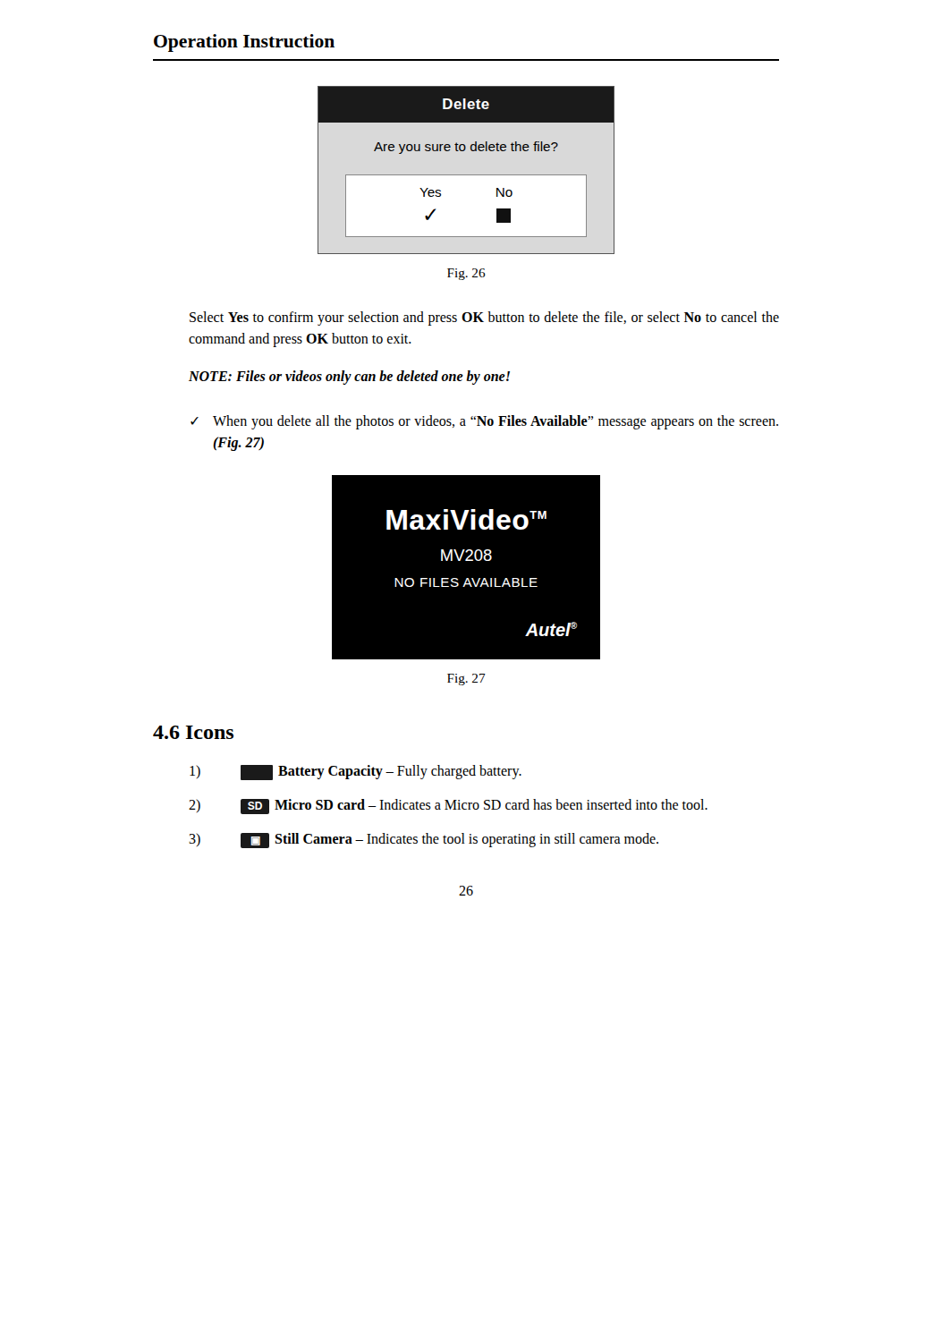Operation Instruction
Delete
Are you sure to delete the file?
Yes✓
No
Fig. 26
Select Yes to confirm your selection and press OK button to delete the file, or select No to cancel the command and press OK button to exit.
NOTE: Files or videos only can be deleted one by one!
✓ When you delete all the photos or videos, a “No Files Available” message appears on the screen. (Fig. 27)
MaxiVideoTM
MV208
NO FILES AVAILABLE
Autel®
Fig. 27
4.6 Icons
Battery Capacity – Fully charged battery.
SD Micro SD card – Indicates a Micro SD card has been inserted into the tool.
▣Still Camera – Indicates the tool is operating in still camera mode.
26